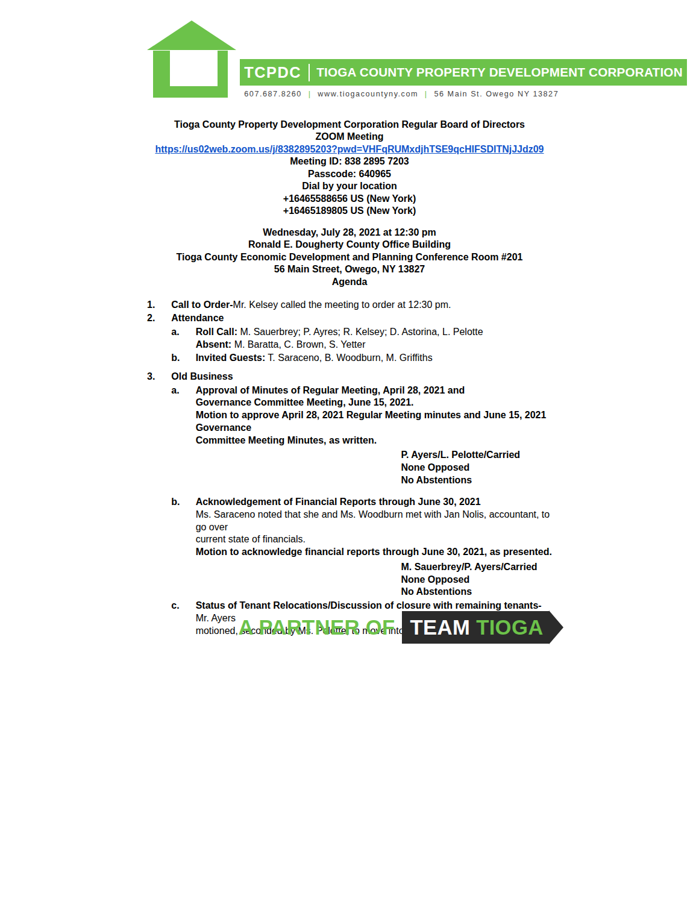TCPDC TIOGA COUNTY PROPERTY DEVELOPMENT CORPORATION
607.687.8260 | www.tiogacountyny.com | 56 Main St. Owego NY 13827
Tioga County Property Development Corporation Regular Board of Directors
ZOOM Meeting
https://us02web.zoom.us/j/8382895203?pwd=VHFqRUMxdjhTSE9qcHIFSDITNjJJdz09
Meeting ID: 838 2895 7203
Passcode: 640965
Dial by your location
+16465588656 US (New York)
+16465189805 US (New York) Wednesday, July 28, 2021 at 12:30 pm
Ronald E. Dougherty County Office Building
Tioga County Economic Development and Planning Conference Room #201
56 Main Street, Owego, NY 13827
Agenda
1.
Call to Order-Mr. Kelsey called the meeting to order at 12:30 pm.
2.
Attendance
a.
Roll Call: M. Sauerbrey; P. Ayres; R. Kelsey; D. Astorina, L. Pelotte
Absent: M. Baratta, C. Brown, S. Yetter
b.
Invited Guests: T. Saraceno, B. Woodburn, M. Griffiths
3.
Old Business
a.
Approval of Minutes of Regular Meeting, April 28, 2021 and
Governance Committee Meeting, June 15, 2021.
Motion to approve April 28, 2021 Regular Meeting minutes and June 15, 2021 Governance
Committee Meeting Minutes, as written.
P. Ayers/L. Pelotte/Carried
None Opposed
No Abstentions
b.
Acknowledgement of Financial Reports through June 30, 2021
Ms. Saraceno noted that she and Ms. Woodburn met with Jan Nolis, accountant, to go over
current state of financials.
Motion to acknowledge financial reports through June 30, 2021, as presented.
M. Sauerbrey/P. Ayers/Carried
None Opposed
No Abstentions
c.
Status of Tenant Relocations/Discussion of closure with remaining tenants-Mr. Ayers
motioned, seconded by Ms. Pelotte, to move into Executive Session at 1:05 pm.
A PARTNER OF
TEAM TIOGA